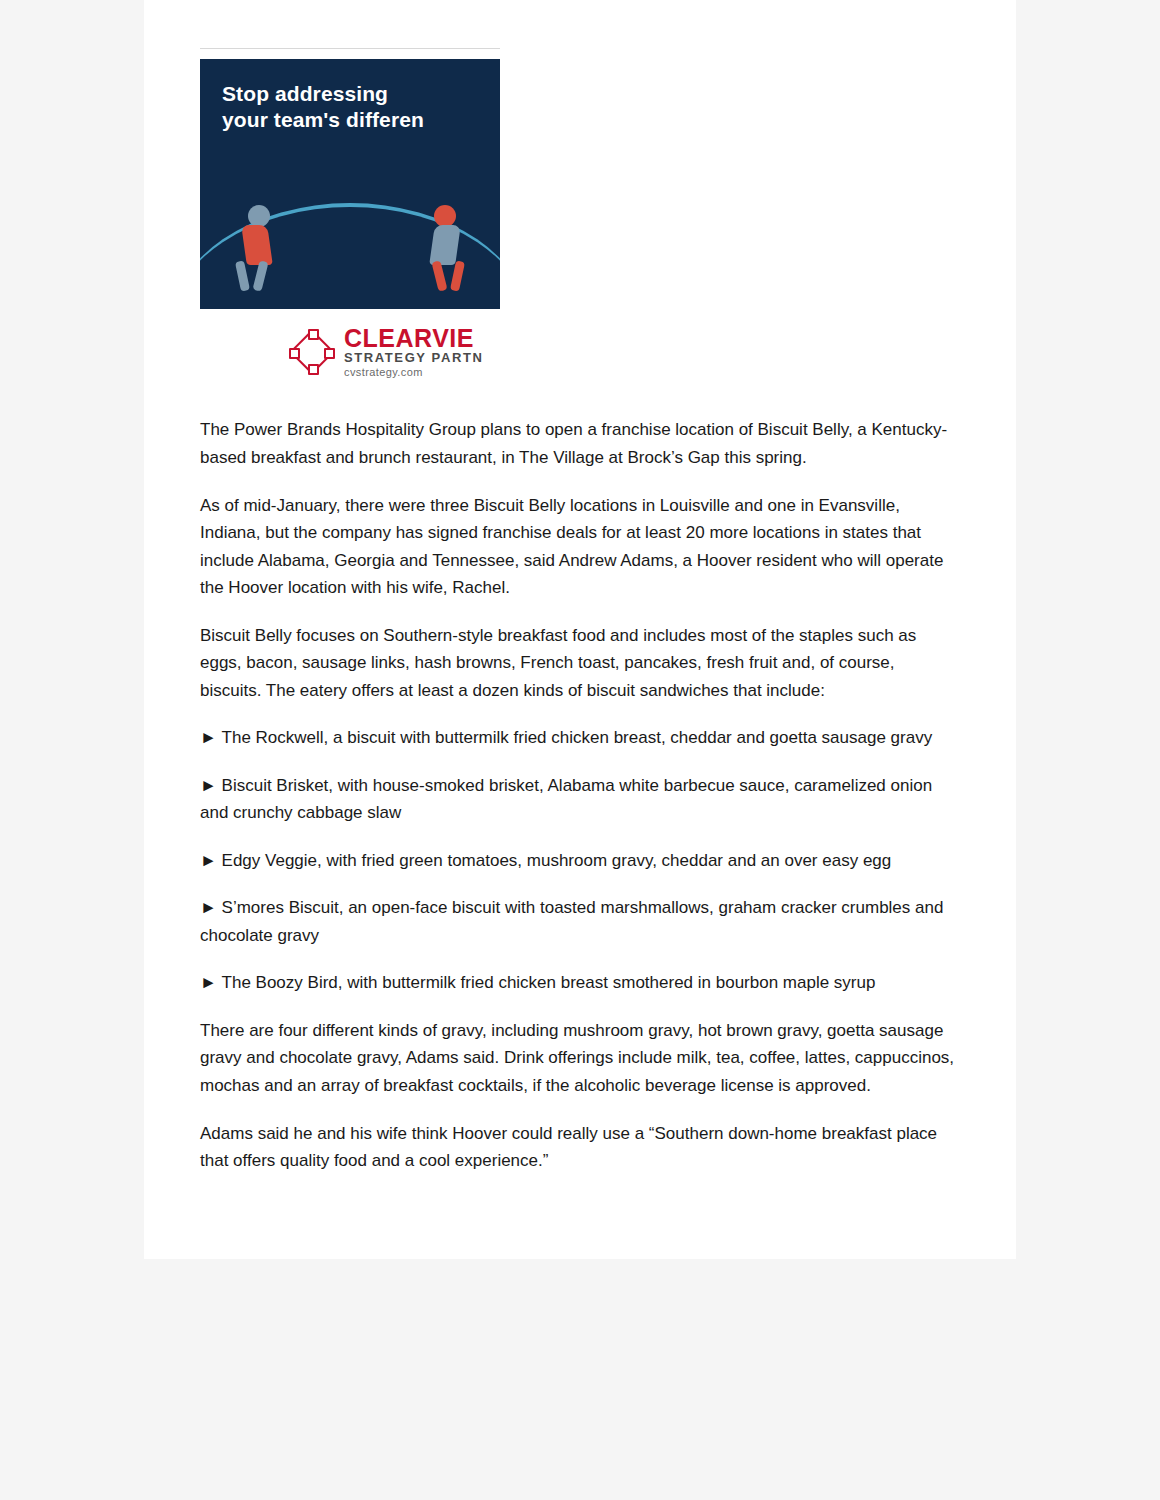Stop addressing your team's differen
CLEARVIE
STRATEGY PARTN
cvstrategy.com
The Power Brands Hospitality Group plans to open a franchise location of Biscuit Belly, a Kentucky-based breakfast and brunch restaurant, in The Village at Brock’s Gap this spring.
As of mid-January, there were three Biscuit Belly locations in Louisville and one in Evansville, Indiana, but the company has signed franchise deals for at least 20 more locations in states that include Alabama, Georgia and Tennessee, said Andrew Adams, a Hoover resident who will operate the Hoover location with his wife, Rachel.
Biscuit Belly focuses on Southern-style breakfast food and includes most of the staples such as eggs, bacon, sausage links, hash browns, French toast, pancakes, fresh fruit and, of course, biscuits. The eatery offers at least a dozen kinds of biscuit sandwiches that include:
The Rockwell, a biscuit with buttermilk fried chicken breast, cheddar and goetta sausage gravy
Biscuit Brisket, with house-smoked brisket, Alabama white barbecue sauce, caramelized onion and crunchy cabbage slaw
Edgy Veggie, with fried green tomatoes, mushroom gravy, cheddar and an over easy egg
S’mores Biscuit, an open-face biscuit with toasted marshmallows, graham cracker crumbles and chocolate gravy
The Boozy Bird, with buttermilk fried chicken breast smothered in bourbon maple syrup
There are four different kinds of gravy, including mushroom gravy, hot brown gravy, goetta sausage gravy and chocolate gravy, Adams said. Drink offerings include milk, tea, coffee, lattes, cappuccinos, mochas and an array of breakfast cocktails, if the alcoholic beverage license is approved.
Adams said he and his wife think Hoover could really use a “Southern down-home breakfast place that offers quality food and a cool experience.”